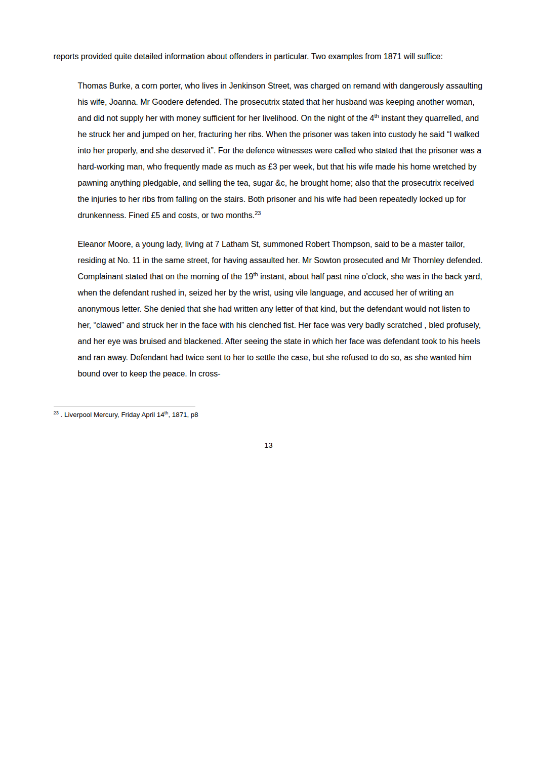reports provided quite detailed information about offenders in particular. Two examples from 1871 will suffice:
Thomas Burke, a corn porter, who lives in Jenkinson Street, was charged on remand with dangerously assaulting his wife, Joanna. Mr Goodere defended. The prosecutrix stated that her husband was keeping another woman, and did not supply her with money sufficient for her livelihood. On the night of the 4th instant they quarrelled, and he struck her and jumped on her, fracturing her ribs. When the prisoner was taken into custody he said “I walked into her properly, and she deserved it”. For the defence witnesses were called who stated that the prisoner was a hard-working man, who frequently made as much as £3 per week, but that his wife made his home wretched by pawning anything pledgable, and selling the tea, sugar &c, he brought home; also that the prosecutrix received the injuries to her ribs from falling on the stairs. Both prisoner and his wife had been repeatedly locked up for drunkenness. Fined £5 and costs, or two months.23
Eleanor Moore, a young lady, living at 7 Latham St, summoned Robert Thompson, said to be a master tailor, residing at No. 11 in the same street, for having assaulted her. Mr Sowton prosecuted and Mr Thornley defended. Complainant stated that on the morning of the 19th instant, about half past nine o’clock, she was in the back yard, when the defendant rushed in, seized her by the wrist, using vile language, and accused her of writing an anonymous letter. She denied that she had written any letter of that kind, but the defendant would not listen to her, “clawed” and struck her in the face with his clenched fist. Her face was very badly scratched , bled profusely, and her eye was bruised and blackened. After seeing the state in which her face was defendant took to his heels and ran away. Defendant had twice sent to her to settle the case, but she refused to do so, as she wanted him bound over to keep the peace. In cross-
23 . Liverpool Mercury, Friday April 14th, 1871, p8
13